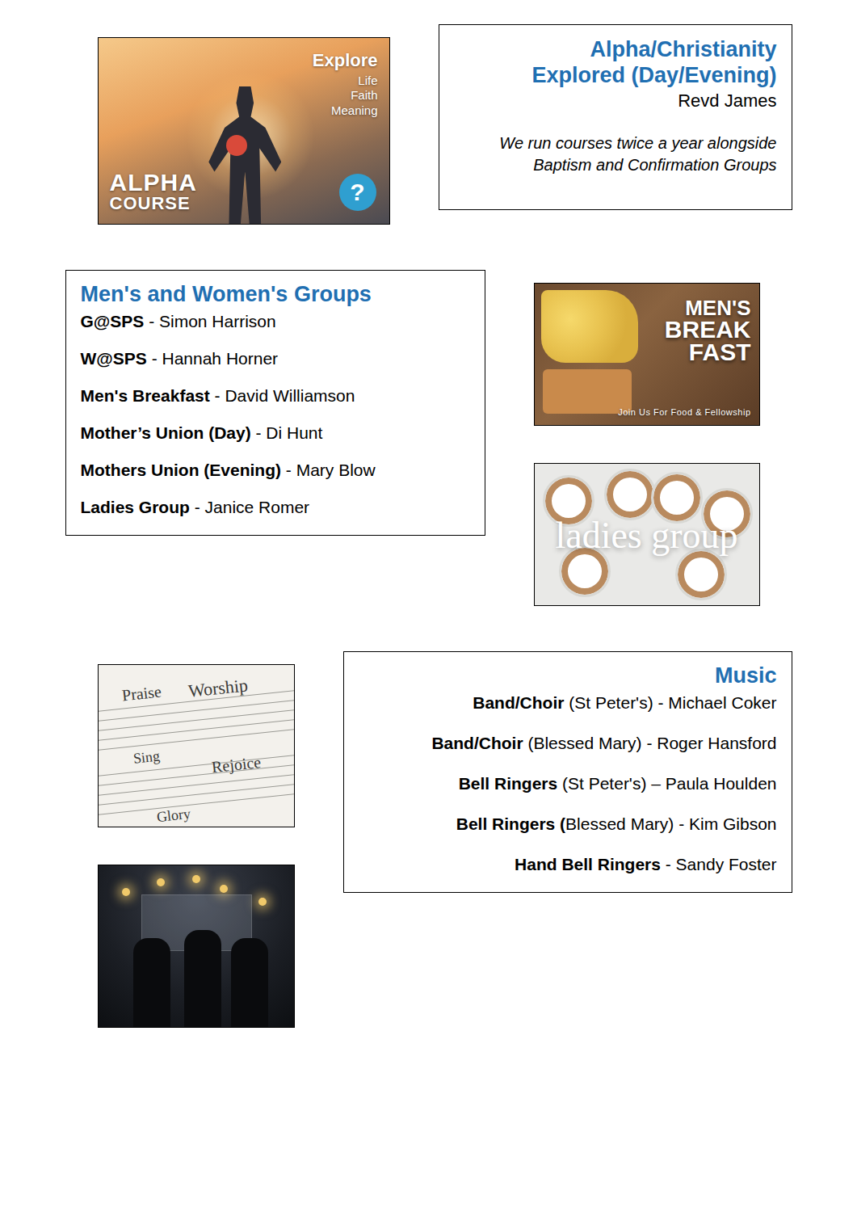Explore Life
Faith
Meaning
ALPHA COURSE
?
Alpha/Christianity
Explored (Day/Evening)
Revd James
We run courses twice a year alongside Baptism and Confirmation Groups
Men's and Women's Groups
G@SPS - Simon Harrison
W@SPS - Hannah Horner
Men's Breakfast - David Williamson
Mother’s Union (Day) - Di Hunt
Mothers Union (Evening) - Mary Blow
Ladies Group - Janice Romer
MEN'S BREAK FAST
Join Us For Food & Fellowship
ladies group
Praise Worship Sing Rejoice Glory
Music
Band/Choir (St Peter's) - Michael Coker
Band/Choir (Blessed Mary) - Roger Hansford
Bell Ringers (St Peter's) – Paula Houlden
Bell Ringers (Blessed Mary) - Kim Gibson
Hand Bell Ringers - Sandy Foster